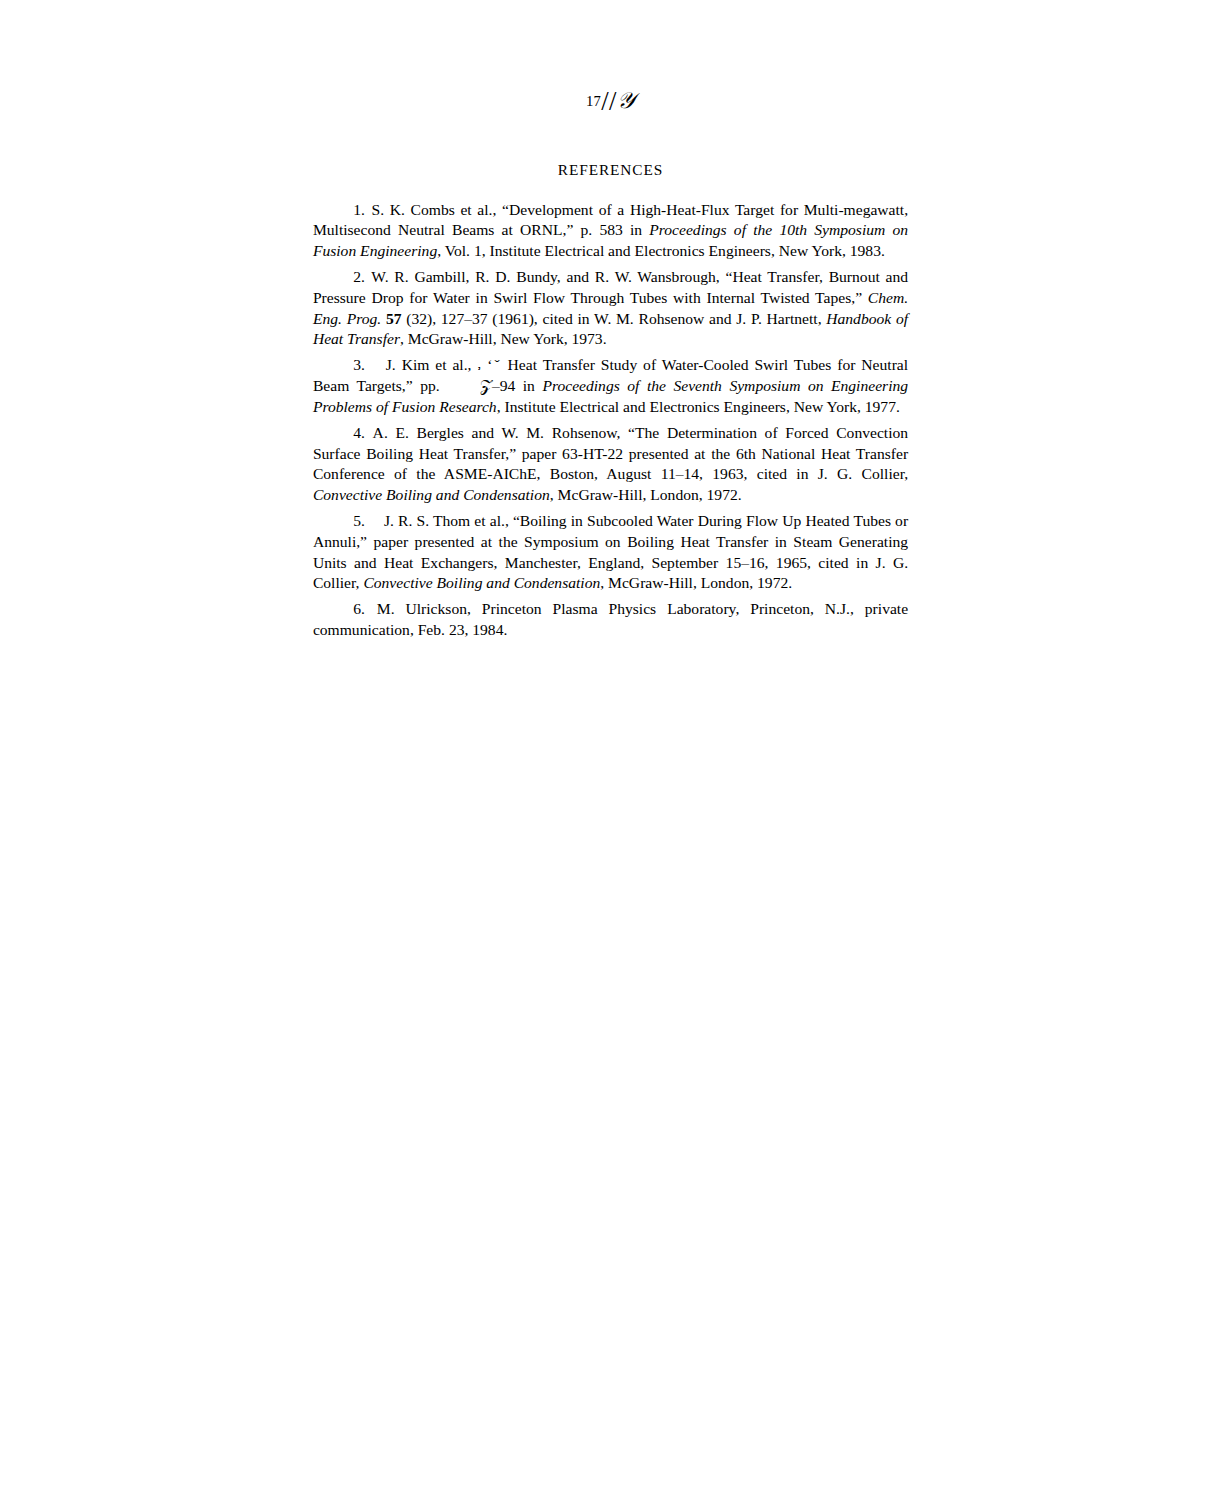17//𝒴
References
1. S. K. Combs et al., “Development of a High-Heat-Flux Target for Multi-megawatt, Multisecond Neutral Beams at ORNL,” p. 583 in Proceedings of the 10th Symposium on Fusion Engineering, Vol. 1, Institute Electrical and Electronics Engineers, New York, 1983.
2. W. R. Gambill, R. D. Bundy, and R. W. Wansbrough, “Heat Transfer, Burnout and Pressure Drop for Water in Swirl Flow Through Tubes with Internal Twisted Tapes,” Chem. Eng. Prog. 57 (32), 127–37 (1961), cited in W. M. Rohsenow and J. P. Hartnett, Handbook of Heat Transfer, McGraw-Hill, New York, 1973.
3. J. Kim et al., ⸴ ‘ˇ Heat Transfer Study of Water-Cooled Swirl Tubes for Neutral Beam Targets,” pp. 𝒵–94 in Proceedings of the Seventh Symposium on Engineering Problems of Fusion Research, Institute Electrical and Electronics Engineers, New York, 1977.
4. A. E. Bergles and W. M. Rohsenow, “The Determination of Forced Convection Surface Boiling Heat Transfer,” paper 63-HT-22 presented at the 6th National Heat Transfer Conference of the ASME-AIChE, Boston, August 11–14, 1963, cited in J. G. Collier, Convective Boiling and Condensation, McGraw-Hill, London, 1972.
5. J. R. S. Thom et al., “Boiling in Subcooled Water During Flow Up Heated Tubes or Annuli,” paper presented at the Symposium on Boiling Heat Transfer in Steam Generating Units and Heat Exchangers, Manchester, England, September 15–16, 1965, cited in J. G. Collier, Convective Boiling and Condensation, McGraw-Hill, London, 1972.
6. M. Ulrickson, Princeton Plasma Physics Laboratory, Princeton, N.J., private communication, Feb. 23, 1984.